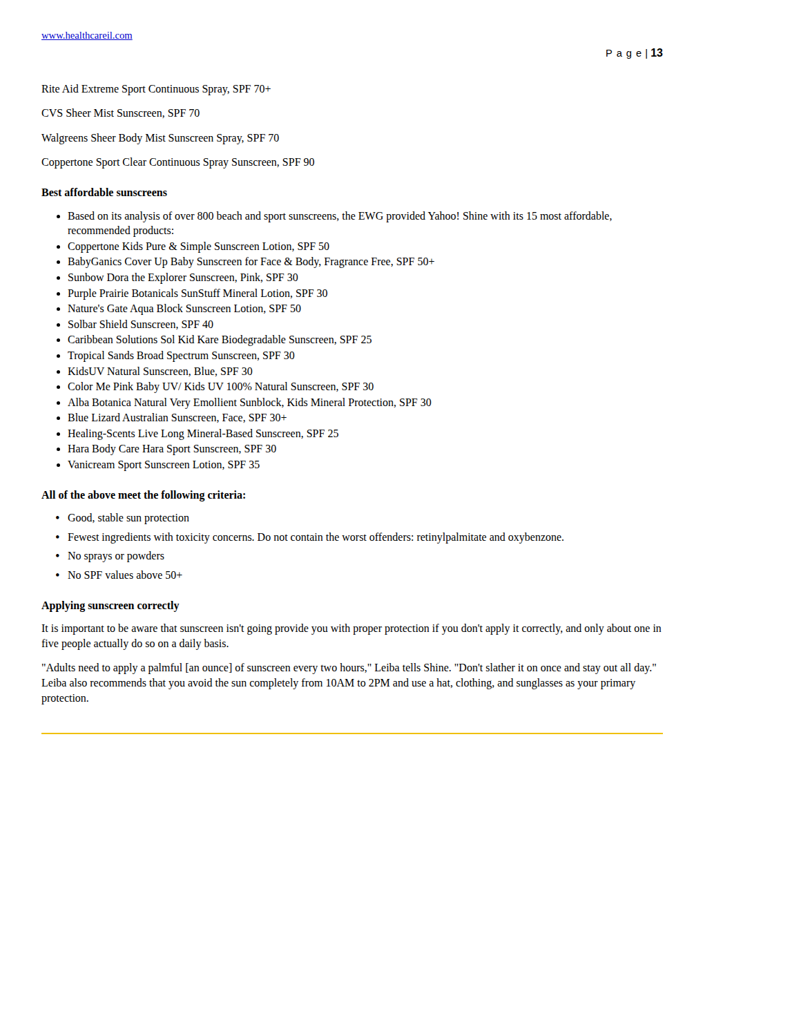www.healthcareil.com
P a g e | 13
Rite Aid Extreme Sport Continuous Spray, SPF 70+
CVS Sheer Mist Sunscreen, SPF 70
Walgreens Sheer Body Mist Sunscreen Spray, SPF 70
Coppertone Sport Clear Continuous Spray Sunscreen, SPF 90
Best affordable sunscreens
Based on its analysis of over 800 beach and sport sunscreens, the EWG provided Yahoo! Shine with its 15 most affordable, recommended products:
Coppertone Kids Pure & Simple Sunscreen Lotion, SPF 50
BabyGanics Cover Up Baby Sunscreen for Face & Body, Fragrance Free, SPF 50+
Sunbow Dora the Explorer Sunscreen, Pink, SPF 30
Purple Prairie Botanicals SunStuff Mineral Lotion, SPF 30
Nature's Gate Aqua Block Sunscreen Lotion, SPF 50
Solbar Shield Sunscreen, SPF 40
Caribbean Solutions Sol Kid Kare Biodegradable Sunscreen, SPF 25
Tropical Sands Broad Spectrum Sunscreen, SPF 30
KidsUV Natural Sunscreen, Blue, SPF 30
Color Me Pink Baby UV/ Kids UV 100% Natural Sunscreen, SPF 30
Alba Botanica Natural Very Emollient Sunblock, Kids Mineral Protection, SPF 30
Blue Lizard Australian Sunscreen, Face, SPF 30+
Healing-Scents Live Long Mineral-Based Sunscreen, SPF 25
Hara Body Care Hara Sport Sunscreen, SPF 30
Vanicream Sport Sunscreen Lotion, SPF 35
All of the above meet the following criteria:
Good, stable sun protection
Fewest ingredients with toxicity concerns. Do not contain the worst offenders: retinylpalmitate and oxybenzone.
No sprays or powders
No SPF values above 50+
Applying sunscreen correctly
It is important to be aware that sunscreen isn't going provide you with proper protection if you don't apply it correctly, and only about one in five people actually do so on a daily basis.
"Adults need to apply a palmful [an ounce] of sunscreen every two hours," Leiba tells Shine. "Don't slather it on once and stay out all day." Leiba also recommends that you avoid the sun completely from 10AM to 2PM and use a hat, clothing, and sunglasses as your primary protection.